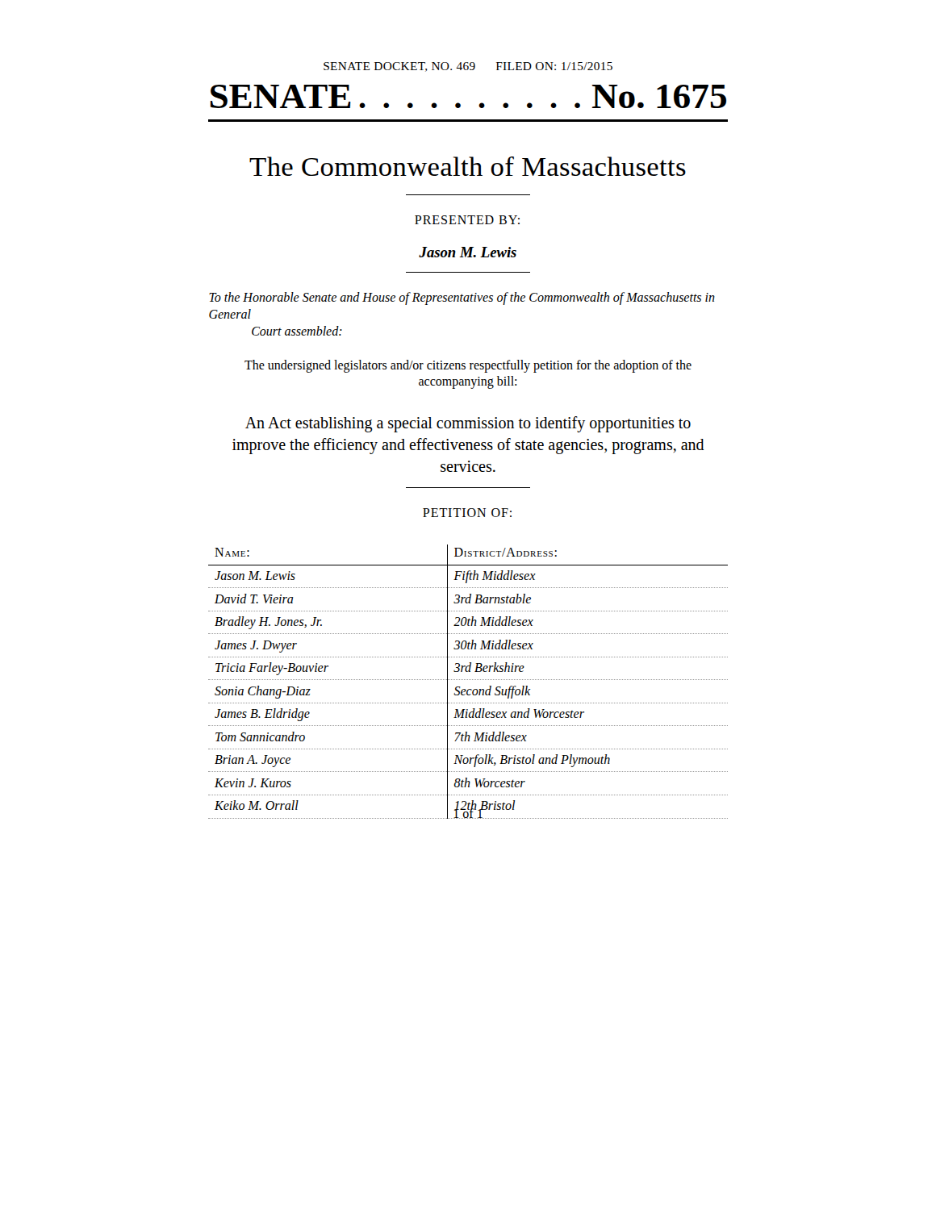SENATE DOCKET, NO. 469 FILED ON: 1/15/2015
SENATE . . . . . . . . . . . . . . . No. 1675
The Commonwealth of Massachusetts
PRESENTED BY:
Jason M. Lewis
To the Honorable Senate and House of Representatives of the Commonwealth of Massachusetts in General Court assembled:
The undersigned legislators and/or citizens respectfully petition for the adoption of the accompanying bill:
An Act establishing a special commission to identify opportunities to improve the efficiency and effectiveness of state agencies, programs, and services.
PETITION OF:
| Name: | District/Address: |
| --- | --- |
| Jason M. Lewis | Fifth Middlesex |
| David T. Vieira | 3rd Barnstable |
| Bradley H. Jones, Jr. | 20th Middlesex |
| James J. Dwyer | 30th Middlesex |
| Tricia Farley-Bouvier | 3rd Berkshire |
| Sonia Chang-Diaz | Second Suffolk |
| James B. Eldridge | Middlesex and Worcester |
| Tom Sannicandro | 7th Middlesex |
| Brian A. Joyce | Norfolk, Bristol and Plymouth |
| Kevin J. Kuros | 8th Worcester |
| Keiko M. Orrall | 12th Bristol |
1 of 1